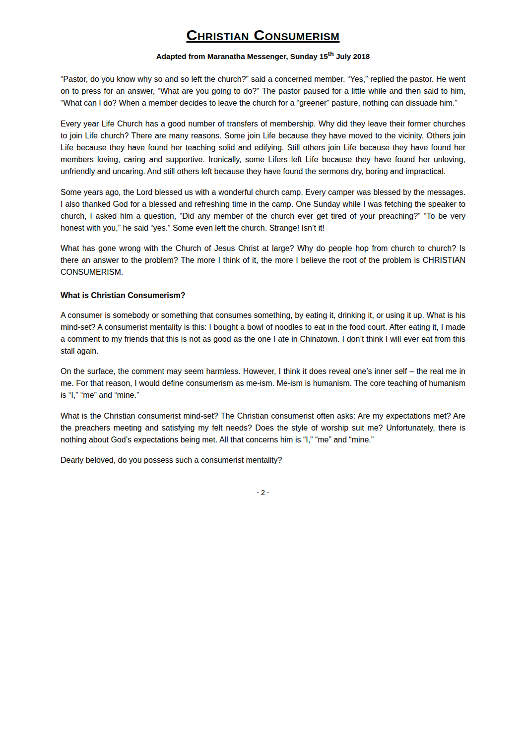Christian Consumerism
Adapted from Maranatha Messenger, Sunday 15th July 2018
“Pastor, do you know why so and so left the church?” said a concerned member. “Yes,” replied the pastor. He went on to press for an answer, “What are you going to do?” The pastor paused for a little while and then said to him, “What can I do? When a member decides to leave the church for a “greener” pasture, nothing can dissuade him.”
Every year Life Church has a good number of transfers of membership. Why did they leave their former churches to join Life church? There are many reasons. Some join Life because they have moved to the vicinity. Others join Life because they have found her teaching solid and edifying. Still others join Life because they have found her members loving, caring and supportive. Ironically, some Lifers left Life because they have found her unloving, unfriendly and uncaring. And still others left because they have found the sermons dry, boring and impractical.
Some years ago, the Lord blessed us with a wonderful church camp. Every camper was blessed by the messages. I also thanked God for a blessed and refreshing time in the camp. One Sunday while I was fetching the speaker to church, I asked him a question, “Did any member of the church ever get tired of your preaching?” “To be very honest with you,” he said “yes.” Some even left the church. Strange! Isn’t it!
What has gone wrong with the Church of Jesus Christ at large? Why do people hop from church to church? Is there an answer to the problem? The more I think of it, the more I believe the root of the problem is CHRISTIAN CONSUMERISM.
What is Christian Consumerism?
A consumer is somebody or something that consumes something, by eating it, drinking it, or using it up. What is his mind-set? A consumerist mentality is this: I bought a bowl of noodles to eat in the food court. After eating it, I made a comment to my friends that this is not as good as the one I ate in Chinatown. I don’t think I will ever eat from this stall again.
On the surface, the comment may seem harmless. However, I think it does reveal one’s inner self – the real me in me. For that reason, I would define consumerism as me-ism. Me-ism is humanism. The core teaching of humanism is “I,” “me” and “mine.”
What is the Christian consumerist mind-set? The Christian consumerist often asks: Are my expectations met? Are the preachers meeting and satisfying my felt needs? Does the style of worship suit me? Unfortunately, there is nothing about God’s expectations being met. All that concerns him is “I,” “me” and “mine.”
Dearly beloved, do you possess such a consumerist mentality?
- 2 -